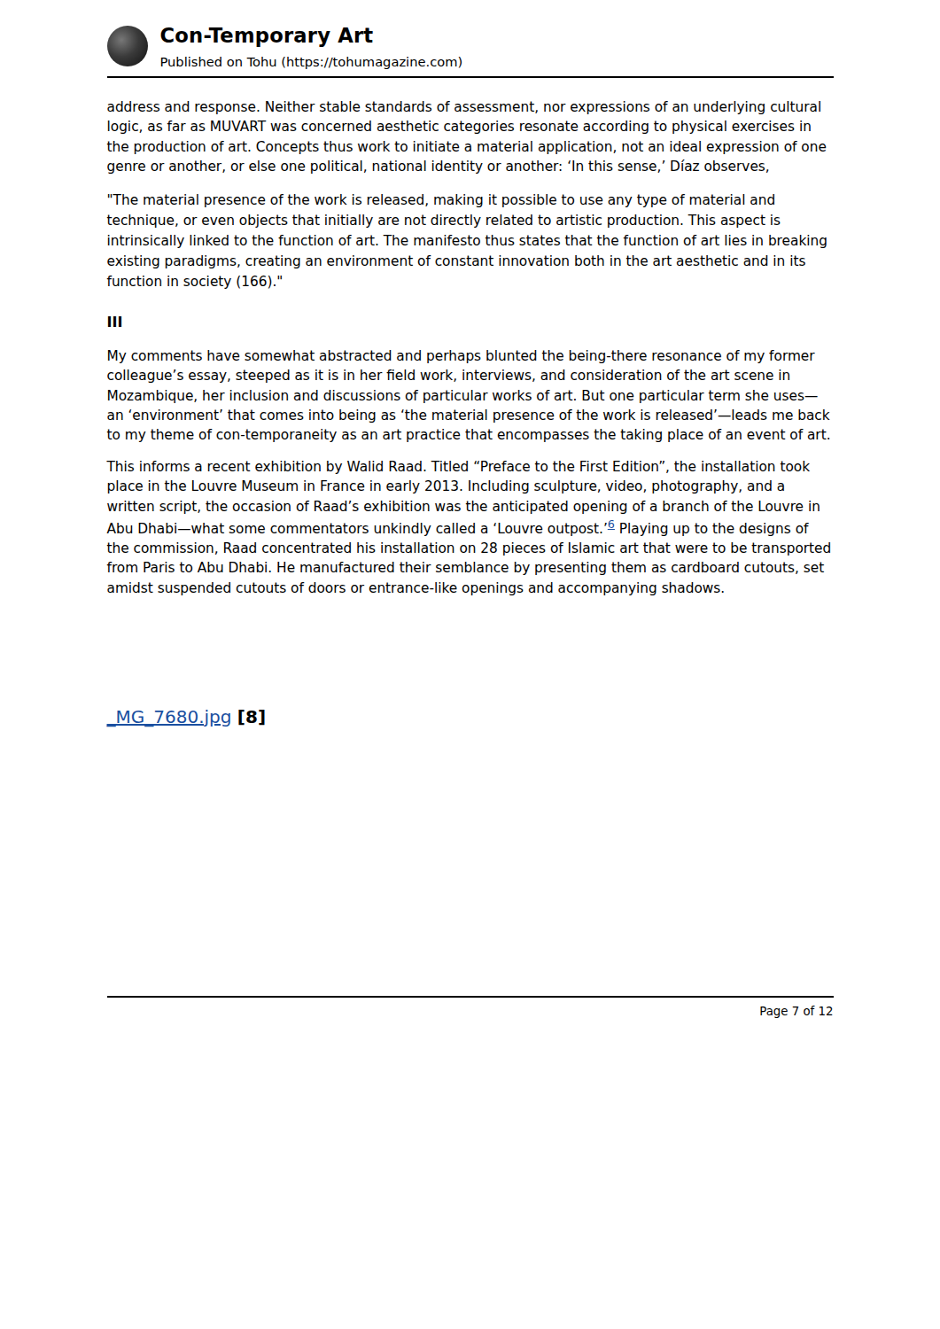Con-Temporary Art
Published on Tohu (https://tohumagazine.com)
address and response. Neither stable standards of assessment, nor expressions of an underlying cultural logic, as far as MUVART was concerned aesthetic categories resonate according to physical exercises in the production of art. Concepts thus work to initiate a material application, not an ideal expression of one genre or another, or else one political, national identity or another: ‘In this sense,’ Díaz observes,
"The material presence of the work is released, making it possible to use any type of material and technique, or even objects that initially are not directly related to artistic production. This aspect is intrinsically linked to the function of art. The manifesto thus states that the function of art lies in breaking existing paradigms, creating an environment of constant innovation both in the art aesthetic and in its function in society (166)."
III
My comments have somewhat abstracted and perhaps blunted the being-there resonance of my former colleague’s essay, steeped as it is in her field work, interviews, and consideration of the art scene in Mozambique, her inclusion and discussions of particular works of art. But one particular term she uses—an ‘environment’ that comes into being as ‘the material presence of the work is released’—leads me back to my theme of con-temporaneity as an art practice that encompasses the taking place of an event of art.
This informs a recent exhibition by Walid Raad. Titled “Preface to the First Edition”, the installation took place in the Louvre Museum in France in early 2013. Including sculpture, video, photography, and a written script, the occasion of Raad’s exhibition was the anticipated opening of a branch of the Louvre in Abu Dhabi—what some commentators unkindly called a ‘Louvre outpost.’6 Playing up to the designs of the commission, Raad concentrated his installation on 28 pieces of Islamic art that were to be transported from Paris to Abu Dhabi. He manufactured their semblance by presenting them as cardboard cutouts, set amidst suspended cutouts of doors or entrance-like openings and accompanying shadows.
_MG_7680.jpg [8]
Page 7 of 12